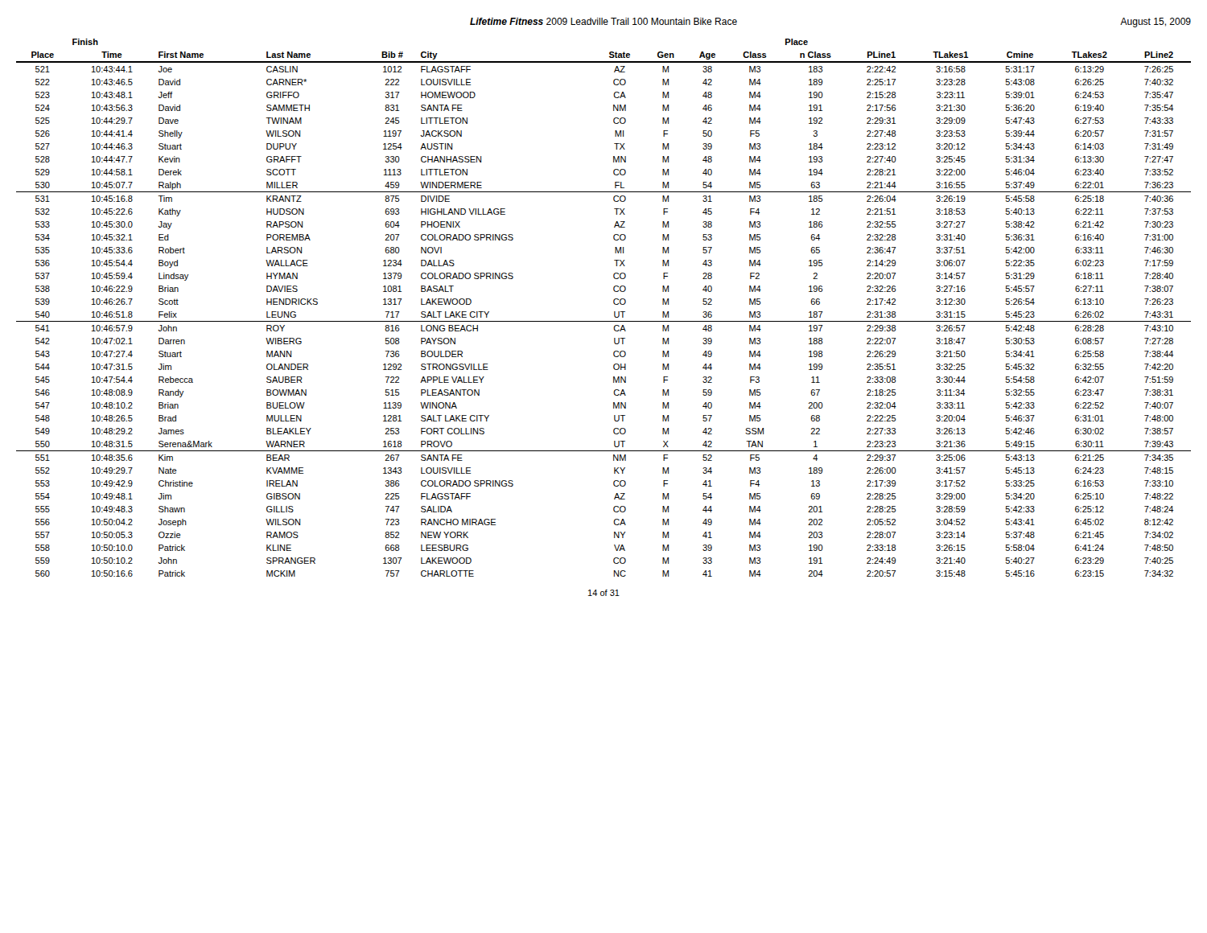Lifetime Fitness 2009 Leadville Trail 100 Mountain Bike Race
August 15, 2009
| | Finish | | | | | | | | | Place | | | | | |
| --- | --- | --- | --- | --- | --- | --- | --- | --- | --- | --- | --- | --- | --- | --- | --- |
| Place | Time | First Name | Last Name | Bib # | City | State | Gen | Age | Class | n Class | PLine1 | TLakes1 | Cmine | TLakes2 | PLine2 |
| 521 | 10:43:44.1 | Joe | CASLIN | 1012 | FLAGSTAFF | AZ | M | 38 | M3 | 183 | 2:22:42 | 3:16:58 | 5:31:17 | 6:13:29 | 7:26:25 |
| 522 | 10:43:46.5 | David | CARNER* | 222 | LOUISVILLE | CO | M | 42 | M4 | 189 | 2:25:17 | 3:23:28 | 5:43:08 | 6:26:25 | 7:40:32 |
| 523 | 10:43:48.1 | Jeff | GRIFFO | 317 | HOMEWOOD | CA | M | 48 | M4 | 190 | 2:15:28 | 3:23:11 | 5:39:01 | 6:24:53 | 7:35:47 |
| 524 | 10:43:56.3 | David | SAMMETH | 831 | SANTA FE | NM | M | 46 | M4 | 191 | 2:17:56 | 3:21:30 | 5:36:20 | 6:19:40 | 7:35:54 |
| 525 | 10:44:29.7 | Dave | TWINAM | 245 | LITTLETON | CO | M | 42 | M4 | 192 | 2:29:31 | 3:29:09 | 5:47:43 | 6:27:53 | 7:43:33 |
| 526 | 10:44:41.4 | Shelly | WILSON | 1197 | JACKSON | MI | F | 50 | F5 | 3 | 2:27:48 | 3:23:53 | 5:39:44 | 6:20:57 | 7:31:57 |
| 527 | 10:44:46.3 | Stuart | DUPUY | 1254 | AUSTIN | TX | M | 39 | M3 | 184 | 2:23:12 | 3:20:12 | 5:34:43 | 6:14:03 | 7:31:49 |
| 528 | 10:44:47.7 | Kevin | GRAFFT | 330 | CHANHASSEN | MN | M | 48 | M4 | 193 | 2:27:40 | 3:25:45 | 5:31:34 | 6:13:30 | 7:27:47 |
| 529 | 10:44:58.1 | Derek | SCOTT | 1113 | LITTLETON | CO | M | 40 | M4 | 194 | 2:28:21 | 3:22:00 | 5:46:04 | 6:23:40 | 7:33:52 |
| 530 | 10:45:07.7 | Ralph | MILLER | 459 | WINDERMERE | FL | M | 54 | M5 | 63 | 2:21:44 | 3:16:55 | 5:37:49 | 6:22:01 | 7:36:23 |
| 531 | 10:45:16.8 | Tim | KRANTZ | 875 | DIVIDE | CO | M | 31 | M3 | 185 | 2:26:04 | 3:26:19 | 5:45:58 | 6:25:18 | 7:40:36 |
| 532 | 10:45:22.6 | Kathy | HUDSON | 693 | HIGHLAND VILLAGE | TX | F | 45 | F4 | 12 | 2:21:51 | 3:18:53 | 5:40:13 | 6:22:11 | 7:37:53 |
| 533 | 10:45:30.0 | Jay | RAPSON | 604 | PHOENIX | AZ | M | 38 | M3 | 186 | 2:32:55 | 3:27:27 | 5:38:42 | 6:21:42 | 7:30:23 |
| 534 | 10:45:32.1 | Ed | POREMBA | 207 | COLORADO SPRINGS | CO | M | 53 | M5 | 64 | 2:32:28 | 3:31:40 | 5:36:31 | 6:16:40 | 7:31:00 |
| 535 | 10:45:33.6 | Robert | LARSON | 680 | NOVI | MI | M | 57 | M5 | 65 | 2:36:47 | 3:37:51 | 5:42:00 | 6:33:11 | 7:46:30 |
| 536 | 10:45:54.4 | Boyd | WALLACE | 1234 | DALLAS | TX | M | 43 | M4 | 195 | 2:14:29 | 3:06:07 | 5:22:35 | 6:02:23 | 7:17:59 |
| 537 | 10:45:59.4 | Lindsay | HYMAN | 1379 | COLORADO SPRINGS | CO | F | 28 | F2 | 2 | 2:20:07 | 3:14:57 | 5:31:29 | 6:18:11 | 7:28:40 |
| 538 | 10:46:22.9 | Brian | DAVIES | 1081 | BASALT | CO | M | 40 | M4 | 196 | 2:32:26 | 3:27:16 | 5:45:57 | 6:27:11 | 7:38:07 |
| 539 | 10:46:26.7 | Scott | HENDRICKS | 1317 | LAKEWOOD | CO | M | 52 | M5 | 66 | 2:17:42 | 3:12:30 | 5:26:54 | 6:13:10 | 7:26:23 |
| 540 | 10:46:51.8 | Felix | LEUNG | 717 | SALT LAKE CITY | UT | M | 36 | M3 | 187 | 2:31:38 | 3:31:15 | 5:45:23 | 6:26:02 | 7:43:31 |
| 541 | 10:46:57.9 | John | ROY | 816 | LONG BEACH | CA | M | 48 | M4 | 197 | 2:29:38 | 3:26:57 | 5:42:48 | 6:28:28 | 7:43:10 |
| 542 | 10:47:02.1 | Darren | WIBERG | 508 | PAYSON | UT | M | 39 | M3 | 188 | 2:22:07 | 3:18:47 | 5:30:53 | 6:08:57 | 7:27:28 |
| 543 | 10:47:27.4 | Stuart | MANN | 736 | BOULDER | CO | M | 49 | M4 | 198 | 2:26:29 | 3:21:50 | 5:34:41 | 6:25:58 | 7:38:44 |
| 544 | 10:47:31.5 | Jim | OLANDER | 1292 | STRONGSVILLE | OH | M | 44 | M4 | 199 | 2:35:51 | 3:32:25 | 5:45:32 | 6:32:55 | 7:42:20 |
| 545 | 10:47:54.4 | Rebecca | SAUBER | 722 | APPLE VALLEY | MN | F | 32 | F3 | 11 | 2:33:08 | 3:30:44 | 5:54:58 | 6:42:07 | 7:51:59 |
| 546 | 10:48:08.9 | Randy | BOWMAN | 515 | PLEASANTON | CA | M | 59 | M5 | 67 | 2:18:25 | 3:11:34 | 5:32:55 | 6:23:47 | 7:38:31 |
| 547 | 10:48:10.2 | Brian | BUELOW | 1139 | WINONA | MN | M | 40 | M4 | 200 | 2:32:04 | 3:33:11 | 5:42:33 | 6:22:52 | 7:40:07 |
| 548 | 10:48:26.5 | Brad | MULLEN | 1281 | SALT LAKE CITY | UT | M | 57 | M5 | 68 | 2:22:25 | 3:20:04 | 5:46:37 | 6:31:01 | 7:48:00 |
| 549 | 10:48:29.2 | James | BLEAKLEY | 253 | FORT COLLINS | CO | M | 42 | SSM | 22 | 2:27:33 | 3:26:13 | 5:42:46 | 6:30:02 | 7:38:57 |
| 550 | 10:48:31.5 | Serena&Mark | WARNER | 1618 | PROVO | UT | X | 42 | TAN | 1 | 2:23:23 | 3:21:36 | 5:49:15 | 6:30:11 | 7:39:43 |
| 551 | 10:48:35.6 | Kim | BEAR | 267 | SANTA FE | NM | F | 52 | F5 | 4 | 2:29:37 | 3:25:06 | 5:43:13 | 6:21:25 | 7:34:35 |
| 552 | 10:49:29.7 | Nate | KVAMME | 1343 | LOUISVILLE | KY | M | 34 | M3 | 189 | 2:26:00 | 3:41:57 | 5:45:13 | 6:24:23 | 7:48:15 |
| 553 | 10:49:42.9 | Christine | IRELAN | 386 | COLORADO SPRINGS | CO | F | 41 | F4 | 13 | 2:17:39 | 3:17:52 | 5:33:25 | 6:16:53 | 7:33:10 |
| 554 | 10:49:48.1 | Jim | GIBSON | 225 | FLAGSTAFF | AZ | M | 54 | M5 | 69 | 2:28:25 | 3:29:00 | 5:34:20 | 6:25:10 | 7:48:22 |
| 555 | 10:49:48.3 | Shawn | GILLIS | 747 | SALIDA | CO | M | 44 | M4 | 201 | 2:28:25 | 3:28:59 | 5:42:33 | 6:25:12 | 7:48:24 |
| 556 | 10:50:04.2 | Joseph | WILSON | 723 | RANCHO MIRAGE | CA | M | 49 | M4 | 202 | 2:05:52 | 3:04:52 | 5:43:41 | 6:45:02 | 8:12:42 |
| 557 | 10:50:05.3 | Ozzie | RAMOS | 852 | NEW YORK | NY | M | 41 | M4 | 203 | 2:28:07 | 3:23:14 | 5:37:48 | 6:21:45 | 7:34:02 |
| 558 | 10:50:10.0 | Patrick | KLINE | 668 | LEESBURG | VA | M | 39 | M3 | 190 | 2:33:18 | 3:26:15 | 5:58:04 | 6:41:24 | 7:48:50 |
| 559 | 10:50:10.2 | John | SPRANGER | 1307 | LAKEWOOD | CO | M | 33 | M3 | 191 | 2:24:49 | 3:21:40 | 5:40:27 | 6:23:29 | 7:40:25 |
| 560 | 10:50:16.6 | Patrick | MCKIM | 757 | CHARLOTTE | NC | M | 41 | M4 | 204 | 2:20:57 | 3:15:48 | 5:45:16 | 6:23:15 | 7:34:32 |
14 of 31